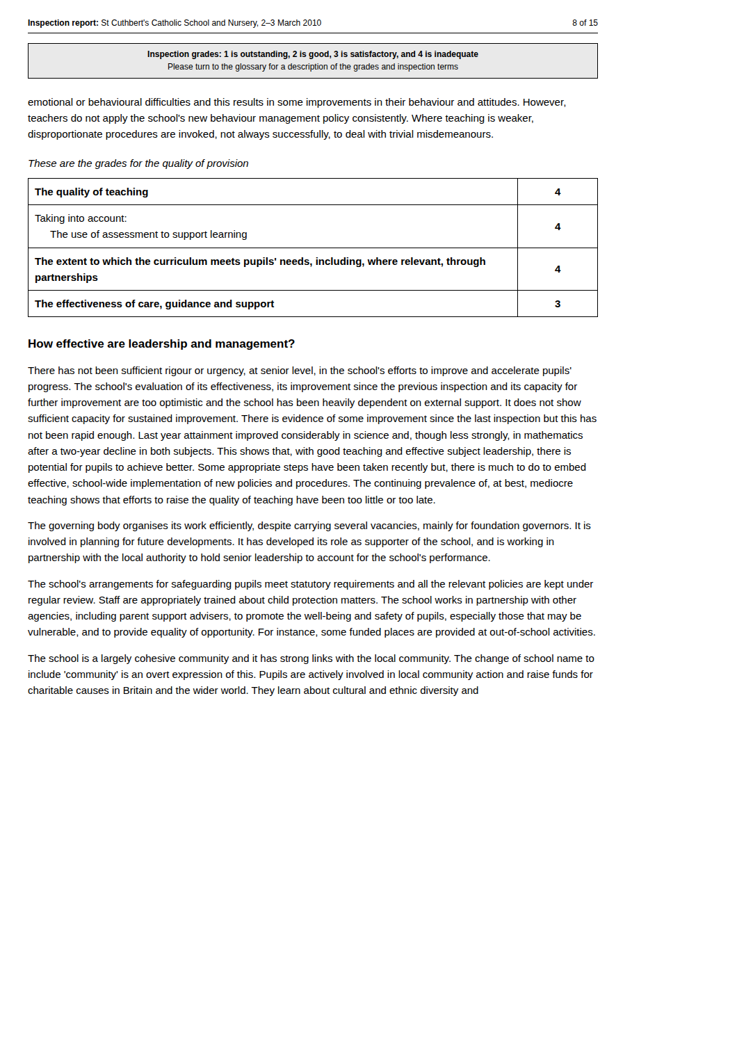Inspection report: St Cuthbert's Catholic School and Nursery, 2–3 March 2010
8 of 15
Inspection grades: 1 is outstanding, 2 is good, 3 is satisfactory, and 4 is inadequate
Please turn to the glossary for a description of the grades and inspection terms
emotional or behavioural difficulties and this results in some improvements in their behaviour and attitudes. However, teachers do not apply the school's new behaviour management policy consistently. Where teaching is weaker, disproportionate procedures are invoked, not always successfully, to deal with trivial misdemeanours.
These are the grades for the quality of provision
| The quality of teaching | 4 |
| Taking into account: The use of assessment to support learning | 4 |
| The extent to which the curriculum meets pupils' needs, including, where relevant, through partnerships | 4 |
| The effectiveness of care, guidance and support | 3 |
How effective are leadership and management?
There has not been sufficient rigour or urgency, at senior level, in the school's efforts to improve and accelerate pupils' progress. The school's evaluation of its effectiveness, its improvement since the previous inspection and its capacity for further improvement are too optimistic and the school has been heavily dependent on external support. It does not show sufficient capacity for sustained improvement. There is evidence of some improvement since the last inspection but this has not been rapid enough. Last year attainment improved considerably in science and, though less strongly, in mathematics after a two-year decline in both subjects. This shows that, with good teaching and effective subject leadership, there is potential for pupils to achieve better. Some appropriate steps have been taken recently but, there is much to do to embed effective, school-wide implementation of new policies and procedures. The continuing prevalence of, at best, mediocre teaching shows that efforts to raise the quality of teaching have been too little or too late.
The governing body organises its work efficiently, despite carrying several vacancies, mainly for foundation governors. It is involved in planning for future developments. It has developed its role as supporter of the school, and is working in partnership with the local authority to hold senior leadership to account for the school's performance.
The school's arrangements for safeguarding pupils meet statutory requirements and all the relevant policies are kept under regular review. Staff are appropriately trained about child protection matters. The school works in partnership with other agencies, including parent support advisers, to promote the well-being and safety of pupils, especially those that may be vulnerable, and to provide equality of opportunity. For instance, some funded places are provided at out-of-school activities.
The school is a largely cohesive community and it has strong links with the local community. The change of school name to include 'community' is an overt expression of this. Pupils are actively involved in local community action and raise funds for charitable causes in Britain and the wider world. They learn about cultural and ethnic diversity and